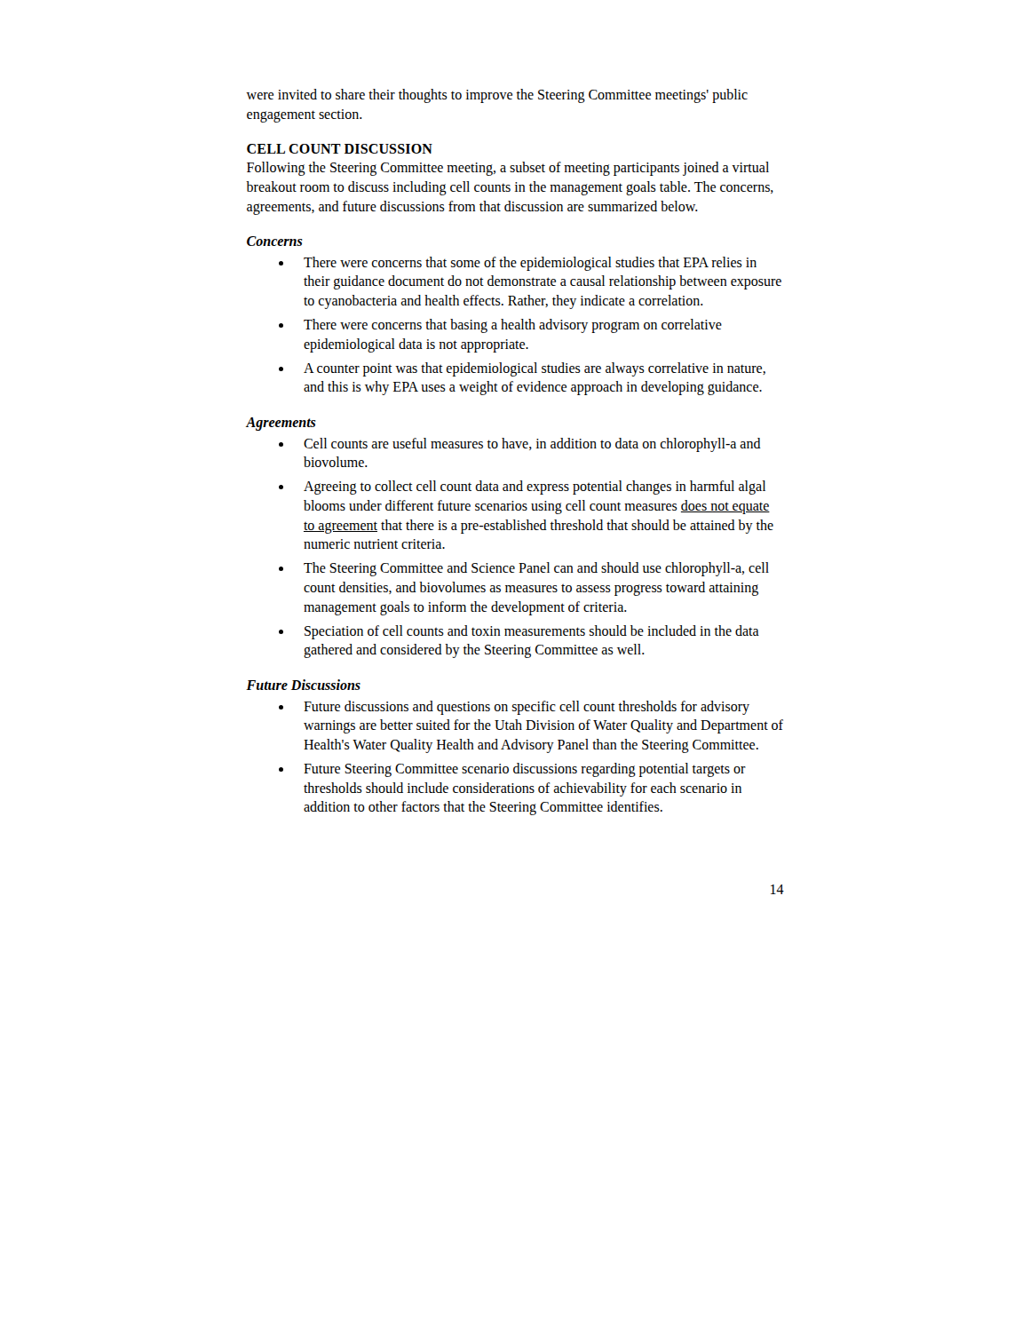were invited to share their thoughts to improve the Steering Committee meetings' public engagement section.
CELL COUNT DISCUSSION
Following the Steering Committee meeting, a subset of meeting participants joined a virtual breakout room to discuss including cell counts in the management goals table. The concerns, agreements, and future discussions from that discussion are summarized below.
Concerns
There were concerns that some of the epidemiological studies that EPA relies in their guidance document do not demonstrate a causal relationship between exposure to cyanobacteria and health effects. Rather, they indicate a correlation.
There were concerns that basing a health advisory program on correlative epidemiological data is not appropriate.
A counter point was that epidemiological studies are always correlative in nature, and this is why EPA uses a weight of evidence approach in developing guidance.
Agreements
Cell counts are useful measures to have, in addition to data on chlorophyll-a and biovolume.
Agreeing to collect cell count data and express potential changes in harmful algal blooms under different future scenarios using cell count measures does not equate to agreement that there is a pre-established threshold that should be attained by the numeric nutrient criteria.
The Steering Committee and Science Panel can and should use chlorophyll-a, cell count densities, and biovolumes as measures to assess progress toward attaining management goals to inform the development of criteria.
Speciation of cell counts and toxin measurements should be included in the data gathered and considered by the Steering Committee as well.
Future Discussions
Future discussions and questions on specific cell count thresholds for advisory warnings are better suited for the Utah Division of Water Quality and Department of Health's Water Quality Health and Advisory Panel than the Steering Committee.
Future Steering Committee scenario discussions regarding potential targets or thresholds should include considerations of achievability for each scenario in addition to other factors that the Steering Committee identifies.
14